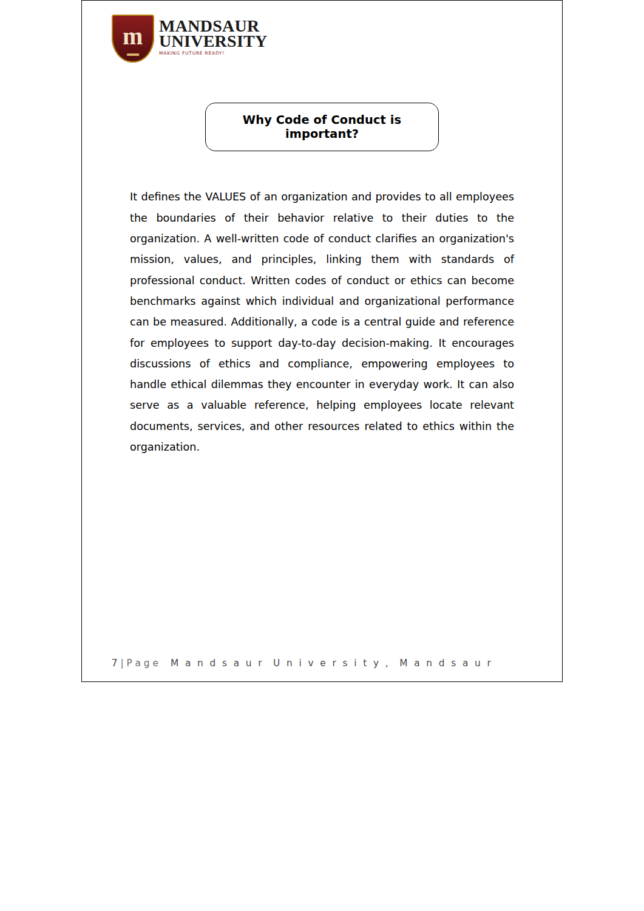MANDSAUR
UNIVERSITY
Making Future Ready!
Why Code of Conduct is important?
It defines the VALUES of an organization and provides to all employees the boundaries of their behavior relative to their duties to the organization. A well-written code of conduct clarifies an organization's mission, values, and principles, linking them with standards of professional conduct. Written codes of conduct or ethics can become benchmarks against which individual and organizational performance can be measured. Additionally, a code is a central guide and reference for employees to support day-to-day decision-making. It encourages discussions of ethics and compliance, empowering employees to handle ethical dilemmas they encounter in everyday work. It can also serve as a valuable reference, helping employees locate relevant documents, services, and other resources related to ethics within the organization.
7 | P a g e
M a n d s a u r U n i v e r s i t y , M a n d s a u r